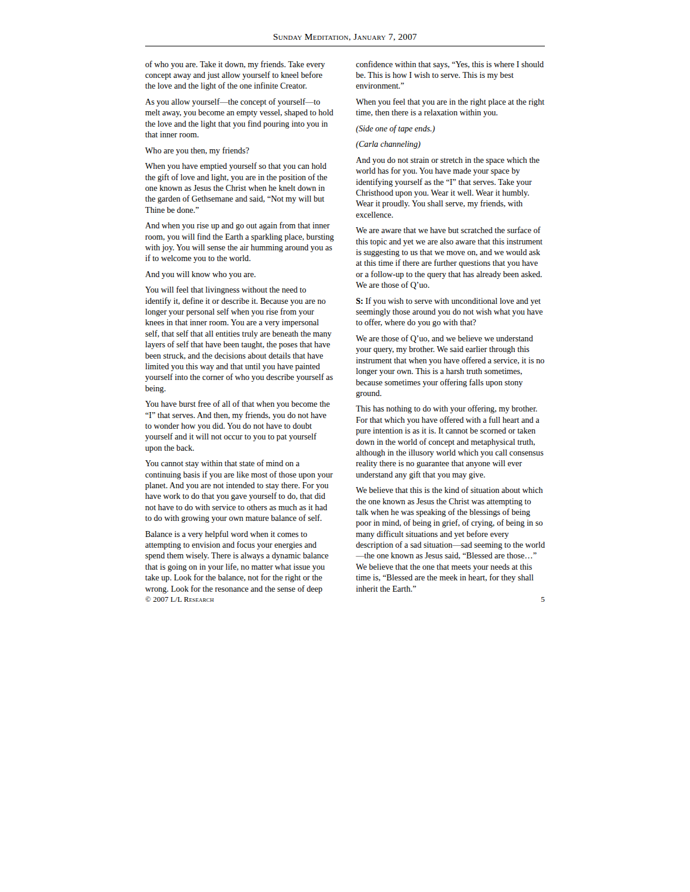Sunday Meditation, January 7, 2007
of who you are. Take it down, my friends. Take every concept away and just allow yourself to kneel before the love and the light of the one infinite Creator.
As you allow yourself—the concept of yourself—to melt away, you become an empty vessel, shaped to hold the love and the light that you find pouring into you in that inner room.
Who are you then, my friends?
When you have emptied yourself so that you can hold the gift of love and light, you are in the position of the one known as Jesus the Christ when he knelt down in the garden of Gethsemane and said, “Not my will but Thine be done.”
And when you rise up and go out again from that inner room, you will find the Earth a sparkling place, bursting with joy. You will sense the air humming around you as if to welcome you to the world.
And you will know who you are.
You will feel that livingness without the need to identify it, define it or describe it. Because you are no longer your personal self when you rise from your knees in that inner room. You are a very impersonal self, that self that all entities truly are beneath the many layers of self that have been taught, the poses that have been struck, and the decisions about details that have limited you this way and that until you have painted yourself into the corner of who you describe yourself as being.
You have burst free of all of that when you become the “I” that serves. And then, my friends, you do not have to wonder how you did. You do not have to doubt yourself and it will not occur to you to pat yourself upon the back.
You cannot stay within that state of mind on a continuing basis if you are like most of those upon your planet. And you are not intended to stay there. For you have work to do that you gave yourself to do, that did not have to do with service to others as much as it had to do with growing your own mature balance of self.
Balance is a very helpful word when it comes to attempting to envision and focus your energies and spend them wisely. There is always a dynamic balance that is going on in your life, no matter what issue you take up. Look for the balance, not for the right or the wrong. Look for the resonance and the sense of deep confidence within that says, “Yes, this is where I should be. This is how I wish to serve. This is my best environment.”
When you feel that you are in the right place at the right time, then there is a relaxation within you.
(Side one of tape ends.)
(Carla channeling)
And you do not strain or stretch in the space which the world has for you. You have made your space by identifying yourself as the “I” that serves. Take your Christhood upon you. Wear it well. Wear it humbly. Wear it proudly. You shall serve, my friends, with excellence.
We are aware that we have but scratched the surface of this topic and yet we are also aware that this instrument is suggesting to us that we move on, and we would ask at this time if there are further questions that you have or a follow-up to the query that has already been asked. We are those of Q’uo.
S: If you wish to serve with unconditional love and yet seemingly those around you do not wish what you have to offer, where do you go with that?
We are those of Q’uo, and we believe we understand your query, my brother. We said earlier through this instrument that when you have offered a service, it is no longer your own. This is a harsh truth sometimes, because sometimes your offering falls upon stony ground.
This has nothing to do with your offering, my brother. For that which you have offered with a full heart and a pure intention is as it is. It cannot be scorned or taken down in the world of concept and metaphysical truth, although in the illusory world which you call consensus reality there is no guarantee that anyone will ever understand any gift that you may give.
We believe that this is the kind of situation about which the one known as Jesus the Christ was attempting to talk when he was speaking of the blessings of being poor in mind, of being in grief, of crying, of being in so many difficult situations and yet before every description of a sad situation—sad seeming to the world—the one known as Jesus said, “Blessed are those…” We believe that the one that meets your needs at this time is, “Blessed are the meek in heart, for they shall inherit the Earth.”
© 2007 L/L Research 5